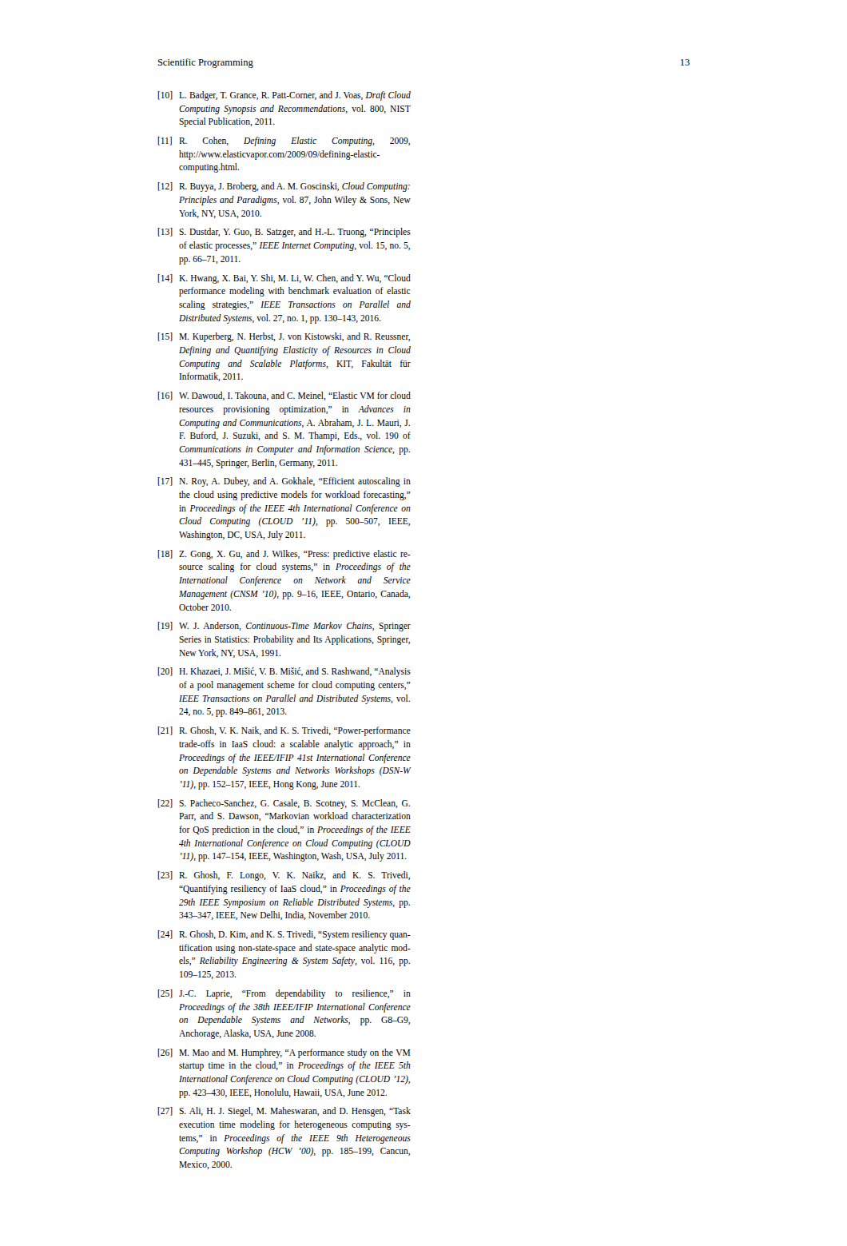Scientific Programming 13
[10] L. Badger, T. Grance, R. Patt-Corner, and J. Voas, Draft Cloud Computing Synopsis and Recommendations, vol. 800, NIST Special Publication, 2011.
[11] R. Cohen, Defining Elastic Computing, 2009, http://www.elasticvapor.com/2009/09/defining-elastic-computing.html.
[12] R. Buyya, J. Broberg, and A. M. Goscinski, Cloud Computing: Principles and Paradigms, vol. 87, John Wiley & Sons, New York, NY, USA, 2010.
[13] S. Dustdar, Y. Guo, B. Satzger, and H.-L. Truong, “Principles of elastic processes,” IEEE Internet Computing, vol. 15, no. 5, pp. 66–71, 2011.
[14] K. Hwang, X. Bai, Y. Shi, M. Li, W. Chen, and Y. Wu, “Cloud performance modeling with benchmark evaluation of elastic scaling strategies,” IEEE Transactions on Parallel and Distributed Systems, vol. 27, no. 1, pp. 130–143, 2016.
[15] M. Kuperberg, N. Herbst, J. von Kistowski, and R. Reussner, Defining and Quantifying Elasticity of Resources in Cloud Computing and Scalable Platforms, KIT, Fakultät für Informatik, 2011.
[16] W. Dawoud, I. Takouna, and C. Meinel, “Elastic VM for cloud resources provisioning optimization,” in Advances in Computing and Communications, A. Abraham, J. L. Mauri, J. F. Buford, J. Suzuki, and S. M. Thampi, Eds., vol. 190 of Communications in Computer and Information Science, pp. 431–445, Springer, Berlin, Germany, 2011.
[17] N. Roy, A. Dubey, and A. Gokhale, “Efficient autoscaling in the cloud using predictive models for workload forecasting,” in Proceedings of the IEEE 4th International Conference on Cloud Computing (CLOUD ’11), pp. 500–507, IEEE, Washington, DC, USA, July 2011.
[18] Z. Gong, X. Gu, and J. Wilkes, “Press: predictive elastic resource scaling for cloud systems,” in Proceedings of the International Conference on Network and Service Management (CNSM ’10), pp. 9–16, IEEE, Ontario, Canada, October 2010.
[19] W. J. Anderson, Continuous-Time Markov Chains, Springer Series in Statistics: Probability and Its Applications, Springer, New York, NY, USA, 1991.
[20] H. Khazaei, J. Mišić, V. B. Mišić, and S. Rashwand, “Analysis of a pool management scheme for cloud computing centers,” IEEE Transactions on Parallel and Distributed Systems, vol. 24, no. 5, pp. 849–861, 2013.
[21] R. Ghosh, V. K. Naik, and K. S. Trivedi, “Power-performance trade-offs in IaaS cloud: a scalable analytic approach,” in Proceedings of the IEEE/IFIP 41st International Conference on Dependable Systems and Networks Workshops (DSN-W ’11), pp. 152–157, IEEE, Hong Kong, June 2011.
[22] S. Pacheco-Sanchez, G. Casale, B. Scotney, S. McClean, G. Parr, and S. Dawson, “Markovian workload characterization for QoS prediction in the cloud,” in Proceedings of the IEEE 4th International Conference on Cloud Computing (CLOUD ’11), pp. 147–154, IEEE, Washington, Wash, USA, July 2011.
[23] R. Ghosh, F. Longo, V. K. Naikz, and K. S. Trivedi, “Quantifying resiliency of IaaS cloud,” in Proceedings of the 29th IEEE Symposium on Reliable Distributed Systems, pp. 343–347, IEEE, New Delhi, India, November 2010.
[24] R. Ghosh, D. Kim, and K. S. Trivedi, “System resiliency quantification using non-state-space and state-space analytic models,” Reliability Engineering & System Safety, vol. 116, pp. 109–125, 2013.
[25] J.-C. Laprie, “From dependability to resilience,” in Proceedings of the 38th IEEE/IFIP International Conference on Dependable Systems and Networks, pp. G8–G9, Anchorage, Alaska, USA, June 2008.
[26] M. Mao and M. Humphrey, “A performance study on the VM startup time in the cloud,” in Proceedings of the IEEE 5th International Conference on Cloud Computing (CLOUD ’12), pp. 423–430, IEEE, Honolulu, Hawaii, USA, June 2012.
[27] S. Ali, H. J. Siegel, M. Maheswaran, and D. Hensgen, “Task execution time modeling for heterogeneous computing systems,” in Proceedings of the IEEE 9th Heterogeneous Computing Workshop (HCW ’00), pp. 185–199, Cancun, Mexico, 2000.